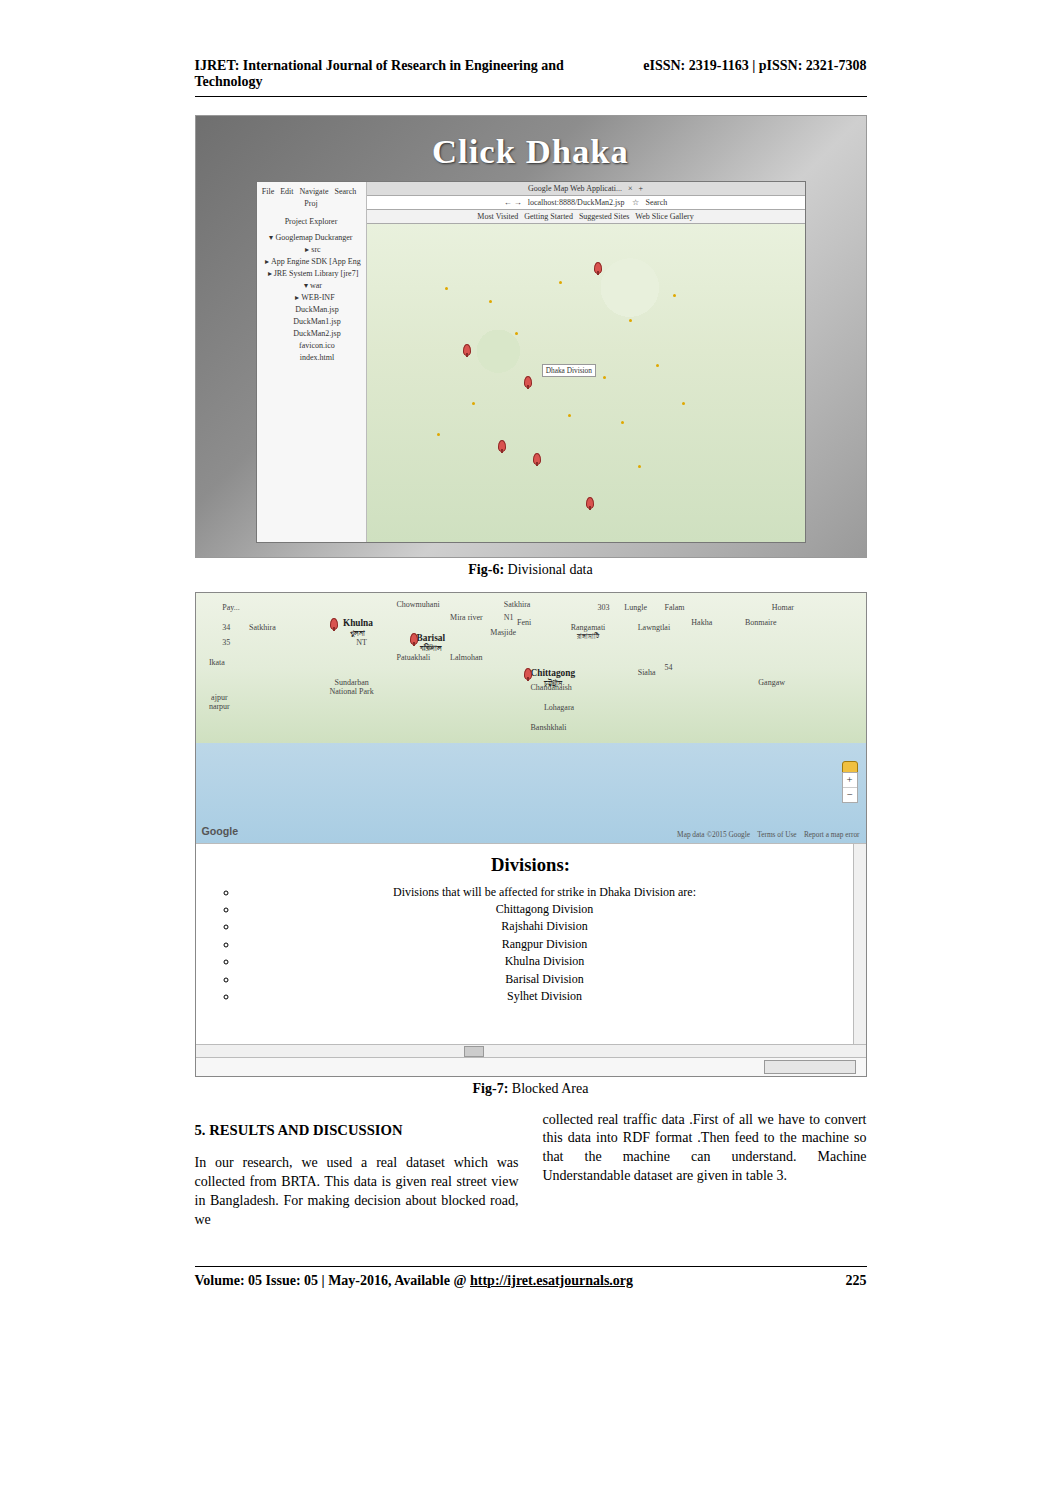IJRET: International Journal of Research in Engineering and Technology
eISSN: 2319-1163 | pISSN: 2321-7308
Click Dhaka
File Edit Navigate Search Proj
Project Explorer
▾ Googlemap Duckranger
▸ src
▸ App Engine SDK [App Eng
▸ JRE System Library [jre7]
▾ war
▸ WEB-INF
DuckMan.jsp
DuckMan1.jsp
DuckMan2.jsp
favicon.ico
index.html
Google Map Web Applicati... × +
← → localhost:8888/DuckMan2.jsp ☆ Search
Most Visited Getting Started Suggested Sites Web Slice Gallery
Dhaka Division
Fig-6: Divisional data
Pay...
Chowmuhani
Satkhira
Falam
Homar
34
Satkhira
35
Ikata
ajpur
narpur
Khulna
খুলনা
Barisal
বরিশাল
Chittagong
চট্টগ্রাম
Patuakhali
Lalmohan
Masjide
Feni
Rangamati
রাঙ্গামাটি
Lawngtlai
Hakha
Bonmaire
303
Lungle
Chandanaish
Lohagara
Banshkhali
Sundarban
National Park
Mira river
NT
N8
N1
Siaha
54
Gangaw
+
−
Google
Map data ©2015 Google Terms of Use Report a map error
Divisions:
Divisions that will be affected for strike in Dhaka Division are:
Chittagong Division
Rajshahi Division
Rangpur Division
Khulna Division
Barisal Division
Sylhet Division
Fig-7: Blocked Area
5. RESULTS AND DISCUSSION
In our research, we used a real dataset which was collected from BRTA. This data is given real street view in Bangladesh. For making decision about blocked road, we
collected real traffic data .First of all we have to convert this data into RDF format .Then feed to the machine so that the machine can understand. Machine Understandable dataset are given in table 3.
Volume: 05 Issue: 05 | May-2016, Available @ http://ijret.esatjournals.org
225